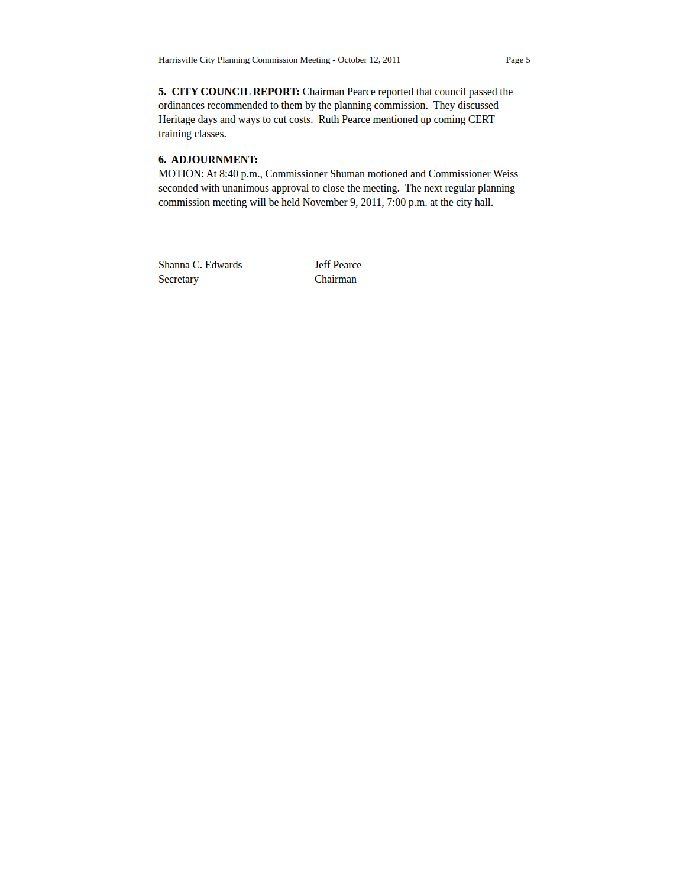Harrisville City Planning Commission Meeting - October 12, 2011 Page 5
5. CITY COUNCIL REPORT: Chairman Pearce reported that council passed the ordinances recommended to them by the planning commission. They discussed Heritage days and ways to cut costs. Ruth Pearce mentioned up coming CERT training classes.
6. ADJOURNMENT:
MOTION: At 8:40 p.m., Commissioner Shuman motioned and Commissioner Weiss seconded with unanimous approval to close the meeting. The next regular planning commission meeting will be held November 9, 2011, 7:00 p.m. at the city hall.
| Shanna C. Edwards | Jeff Pearce |
| Secretary | Chairman |